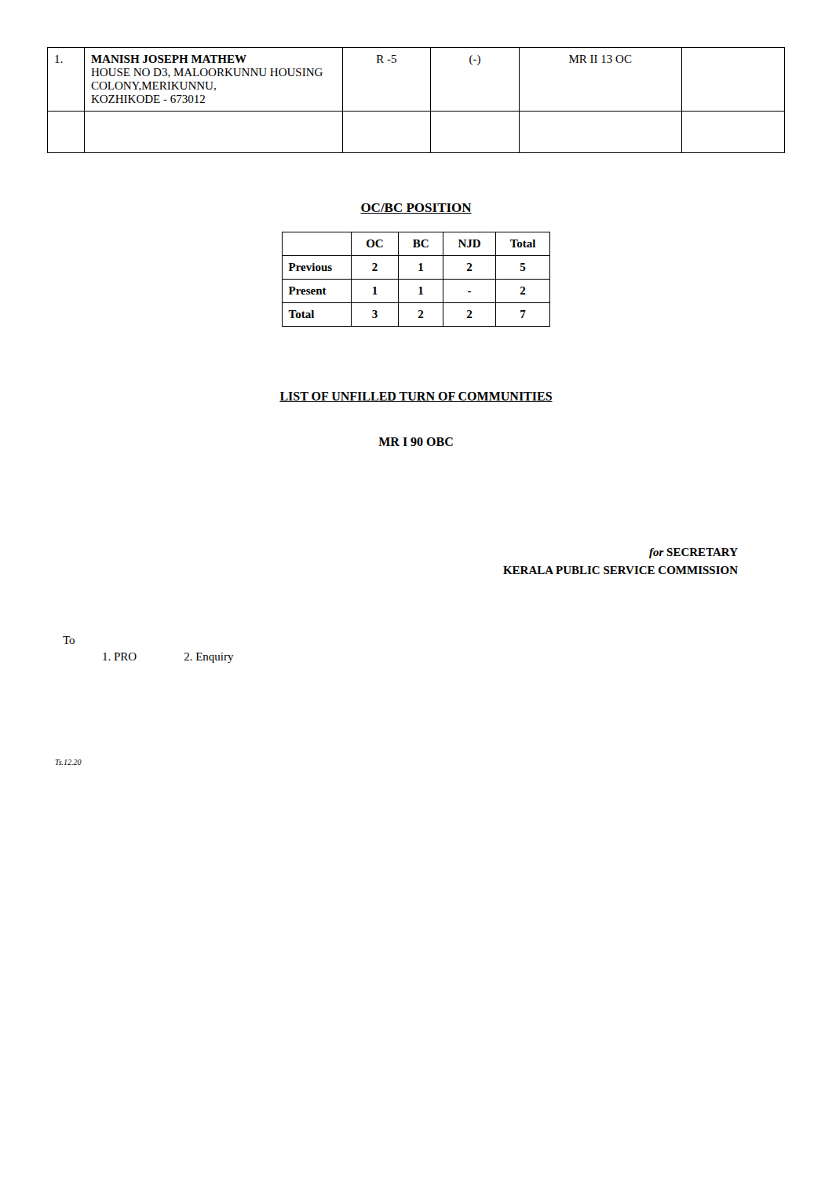| 1. | MANISH JOSEPH MATHEW HOUSE NO D3, MALOORKUNNU HOUSING COLONY,MERIKUNNU, KOZHIKODE - 673012 | R -5 | (-) | MR II 13 OC | |
OC/BC POSITION
| | OC | BC | NJD | Total |
| Previous | 2 | 1 | 2 | 5 |
| Present | 1 | 1 | - | 2 |
| Total | 3 | 2 | 2 | 7 |
LIST OF UNFILLED TURN OF COMMUNITIES
MR I 90 OBC
for SECRETARY
KERALA PUBLIC SERVICE COMMISSION
To
1. PRO 2. Enquiry
Ts.12.20